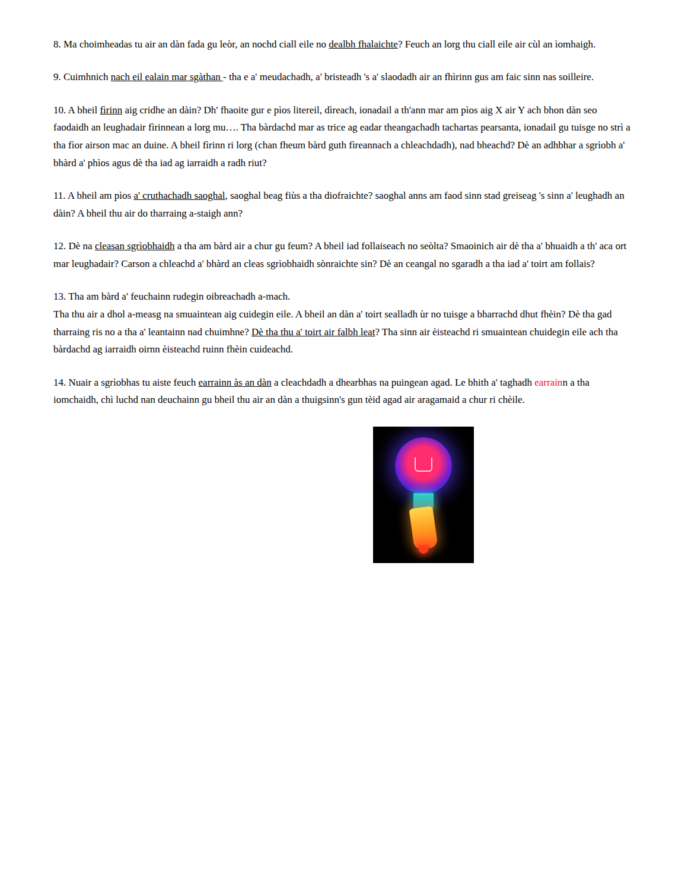8. Ma choimheadas tu air an dàn fada gu leòr, an nochd ciall eile no dealbh fhalaichte? Feuch an lorg thu ciall eile air cùl an ìomhaigh.
9. Cuimhnich nach eil ealain mar sgàthan - tha e a' meudachadh, a' bristeadh 's a' slaodadh air an fhìrinn gus am faic sinn nas soilleire.
10. A bheil fìrinn aig cridhe an dàin? Dh' fhaoite gur e pìos litereil, dìreach, ionadail a th'ann mar am pìos aig X air Y ach bhon dàn seo faodaidh an leughadair fìrinnean a lorg mu…. Tha bàrdachd mar as trice ag eadar theangachadh tachartas pearsanta, ionadail gu tuisge no strì a tha fìor airson mac an duine. A bheil fìrinn ri lorg (chan fheum bàrd guth fìreannach a chleachdadh), nad bheachd? Dè an adhbhar a sgrìobh a' bhàrd a' phìos agus dè tha iad ag iarraidh a radh riut?
11. A bheil am pìos a' cruthachadh saoghal, saoghal beag fiùs a tha diofraichte? saoghal anns am faod sinn stad greiseag 's sinn a' leughadh an dàin? A bheil thu air do tharraing a-staigh ann?
12. Dè na cleasan sgrìobhaidh a tha am bàrd air a chur gu feum? A bheil iad follaiseach no seòlta? Smaoinich air dè tha a' bhuaidh a th' aca ort mar leughadair? Carson a chleachd a' bhàrd an cleas sgrìobhaidh sònraichte sin? Dè an ceangal no sgaradh a tha iad a' toirt am follais?
13. Tha am bàrd a' feuchainn rudegin oibreachadh a-mach.
Tha thu air a dhol a-measg na smuaintean aig cuidegin eile. A bheil an dàn a' toirt sealladh ùr no tuisge a bharrachd dhut fhèin? Dè tha gad tharraing ris no a tha a' leantainn nad chuimhne? Dè tha thu a' toirt air falbh leat? Tha sinn air èisteachd ri smuaintean chuidegin eile ach tha bàrdachd ag iarraidh oirnn èisteachd ruinn fhèin cuideachd.
14. Nuair a sgrìobhas tu aiste feuch earrainn às an dàn a cleachdadh a dhearbhas na puingean agad. Le bhith a' taghadh earrainn a tha iomchaidh, chì luchd nan deuchainn gu bheil thu air an dàn a thuigsinn's gun tèid agad air aragamaid a chur ri chèile.